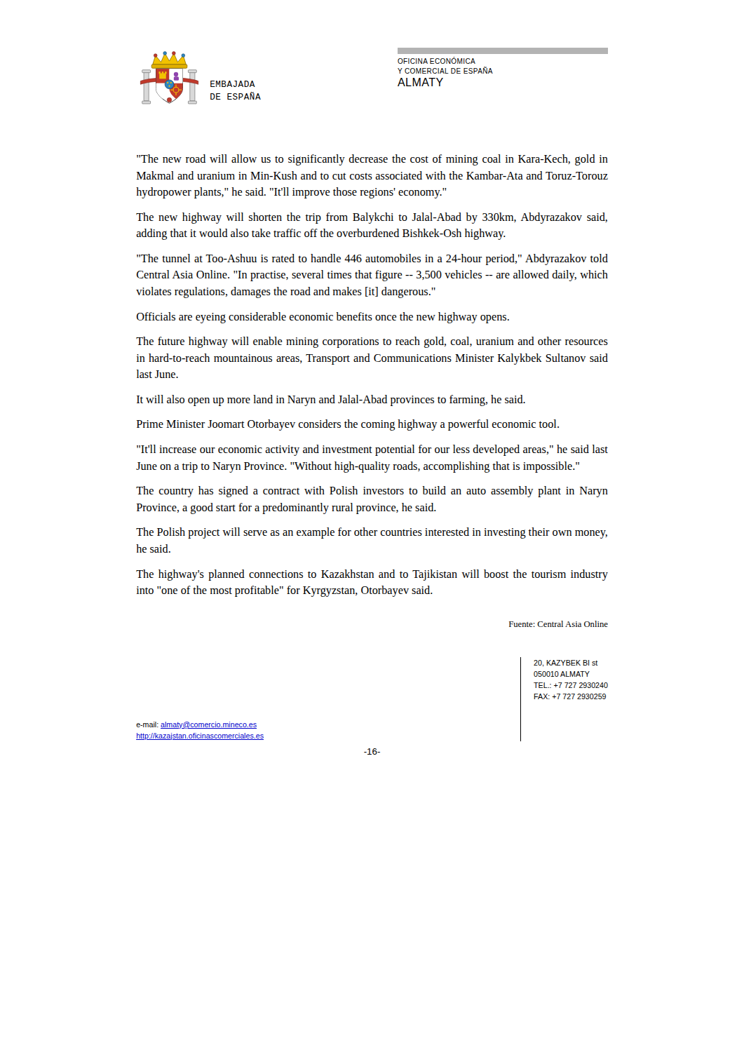EMBAJADA
DE ESPAÑA
OFICINA ECONÓMICA
Y COMERCIAL DE ESPAÑA
ALMATY
"The new road will allow us to significantly decrease the cost of mining coal in Kara-Kech, gold in Makmal and uranium in Min-Kush and to cut costs associated with the Kambar-Ata and Toruz-Torouz hydropower plants," he said. "It'll improve those regions' economy."
The new highway will shorten the trip from Balykchi to Jalal-Abad by 330km, Abdyrazakov said, adding that it would also take traffic off the overburdened Bishkek-Osh highway.
"The tunnel at Too-Ashuu is rated to handle 446 automobiles in a 24-hour period," Abdyrazakov told Central Asia Online. "In practise, several times that figure -- 3,500 vehicles -- are allowed daily, which violates regulations, damages the road and makes [it] dangerous."
Officials are eyeing considerable economic benefits once the new highway opens.
The future highway will enable mining corporations to reach gold, coal, uranium and other resources in hard-to-reach mountainous areas, Transport and Communications Minister Kalykbek Sultanov said last June.
It will also open up more land in Naryn and Jalal-Abad provinces to farming, he said.
Prime Minister Joomart Otorbayev considers the coming highway a powerful economic tool.
"It'll increase our economic activity and investment potential for our less developed areas," he said last June on a trip to Naryn Province. "Without high-quality roads, accomplishing that is impossible."
The country has signed a contract with Polish investors to build an auto assembly plant in Naryn Province, a good start for a predominantly rural province, he said.
The Polish project will serve as an example for other countries interested in investing their own money, he said.
The highway's planned connections to Kazakhstan and to Tajikistan will boost the tourism industry into "one of the most profitable" for Kyrgyzstan, Otorbayev said.
Fuente: Central Asia Online
e-mail: almaty@comercio.mineco.es
http://kazajstan.oficinascomerciales.es
20, KAZYBEK BI st
050010 ALMATY
TEL.: +7 727 2930240
FAX: +7 727 2930259
-16-